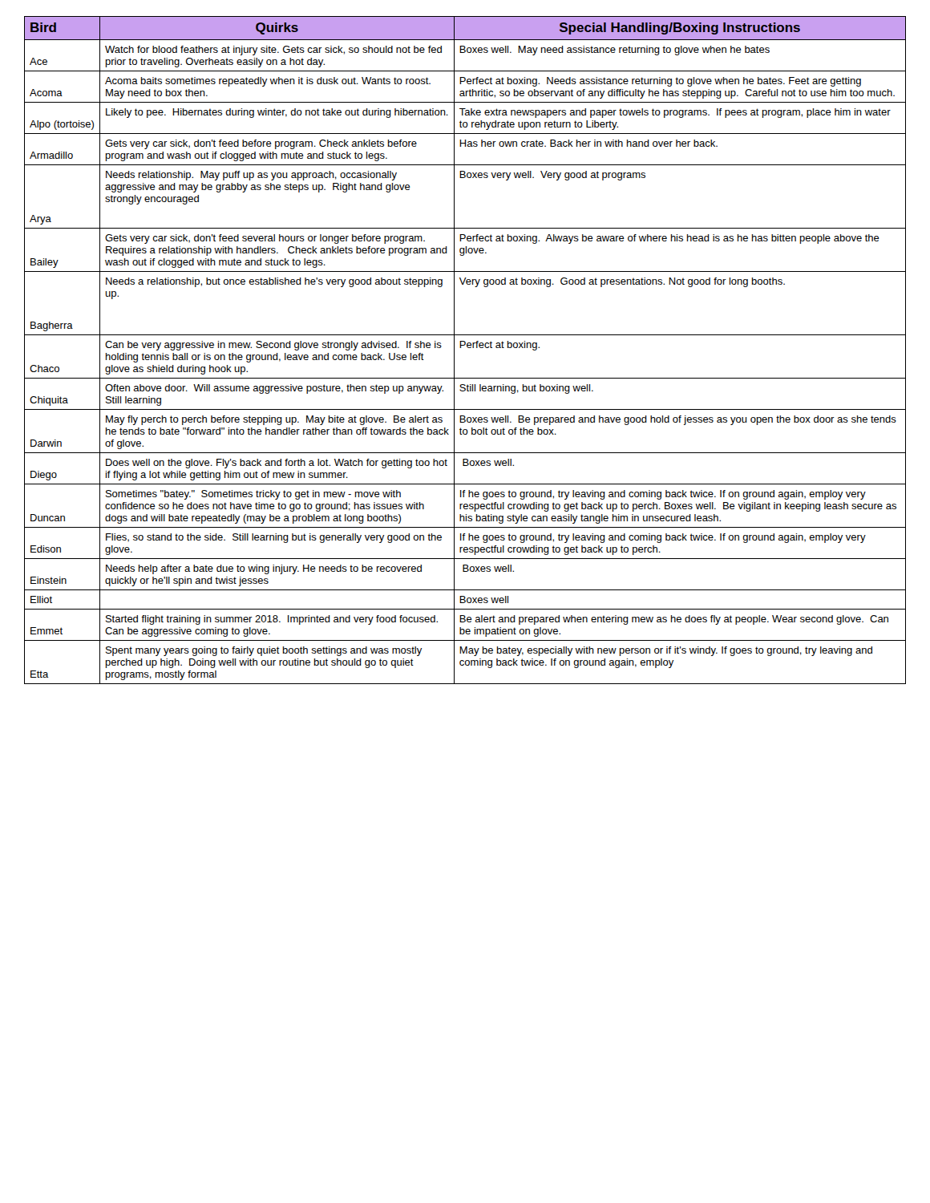| Bird | Quirks | Special Handling/Boxing Instructions |
| --- | --- | --- |
| Ace | Watch for blood feathers at injury site. Gets car sick, so should not be fed prior to traveling. Overheats easily on a hot day. | Boxes well. May need assistance returning to glove when he bates |
| Acoma | Acoma baits sometimes repeatedly when it is dusk out. Wants to roost. May need to box then. | Perfect at boxing. Needs assistance returning to glove when he bates. Feet are getting arthritic, so be observant of any difficulty he has stepping up. Careful not to use him too much. |
| Alpo (tortoise) | Likely to pee. Hibernates during winter, do not take out during hibernation. | Take extra newspapers and paper towels to programs. If pees at program, place him in water to rehydrate upon return to Liberty. |
| Armadillo | Gets very car sick, don't feed before program. Check anklets before program and wash out if clogged with mute and stuck to legs. | Has her own crate. Back her in with hand over her back. |
| Arya | Needs relationship. May puff up as you approach, occasionally aggressive and may be grabby as she steps up. Right hand glove strongly encouraged | Boxes very well. Very good at programs |
| Bailey | Gets very car sick, don't feed several hours or longer before program. Requires a relationship with handlers. Check anklets before program and wash out if clogged with mute and stuck to legs. | Perfect at boxing. Always be aware of where his head is as he has bitten people above the glove. |
| Bagherra | Needs a relationship, but once established he's very good about stepping up. | Very good at boxing. Good at presentations. Not good for long booths. |
| Chaco | Can be very aggressive in mew. Second glove strongly advised. If she is holding tennis ball or is on the ground, leave and come back. Use left glove as shield during hook up. | Perfect at boxing. |
| Chiquita | Often above door. Will assume aggressive posture, then step up anyway. Still learning | Still learning, but boxing well. |
| Darwin | May fly perch to perch before stepping up. May bite at glove. Be alert as he tends to bate "forward" into the handler rather than off towards the back of glove. | Boxes well. Be prepared and have good hold of jesses as you open the box door as she tends to bolt out of the box. |
| Diego | Does well on the glove. Fly's back and forth a lot. Watch for getting too hot if flying a lot while getting him out of mew in summer. | Boxes well. |
| Duncan | Sometimes "batey." Sometimes tricky to get in mew - move with confidence so he does not have time to go to ground; has issues with dogs and will bate repeatedly (may be a problem at long booths) | If he goes to ground, try leaving and coming back twice. If on ground again, employ very respectful crowding to get back up to perch. Boxes well. Be vigilant in keeping leash secure as his bating style can easily tangle him in unsecured leash. |
| Edison | Flies, so stand to the side. Still learning but is generally very good on the glove. | If he goes to ground, try leaving and coming back twice. If on ground again, employ very respectful crowding to get back up to perch. |
| Einstein | Needs help after a bate due to wing injury. He needs to be recovered quickly or he'll spin and twist jesses | Boxes well. |
| Elliot | | Boxes well |
| Emmet | Started flight training in summer 2018. Imprinted and very food focused. Can be aggressive coming to glove. | Be alert and prepared when entering mew as he does fly at people. Wear second glove. Can be impatient on glove. |
| Etta | Spent many years going to fairly quiet booth settings and was mostly perched up high. Doing well with our routine but should go to quiet programs, mostly formal | May be batey, especially with new person or if it's windy. If goes to ground, try leaving and coming back twice. If on ground again, employ |